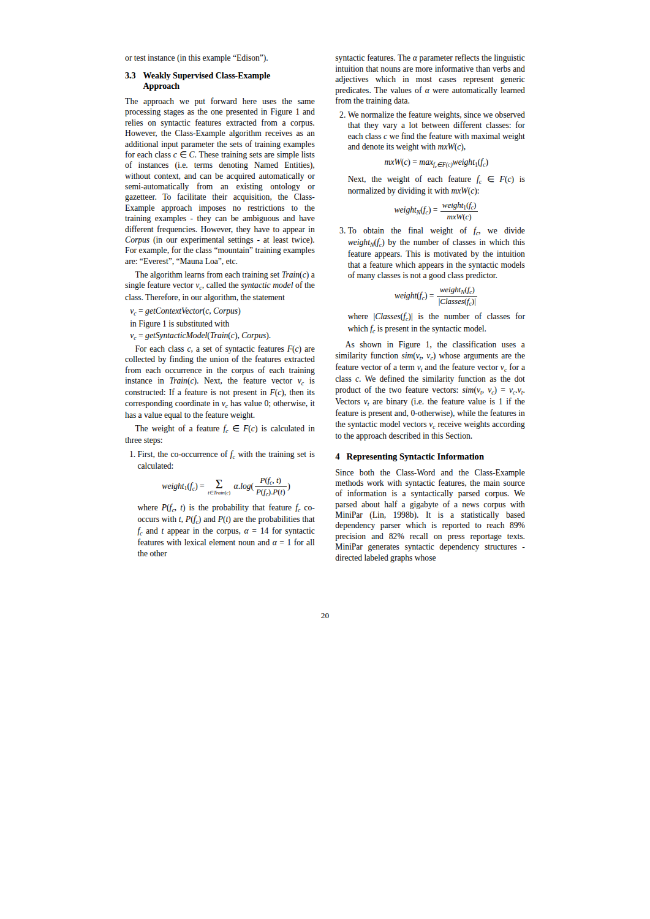or test instance (in this example “Edison”).
3.3 Weakly Supervised Class-Example
Approach
The approach we put forward here uses the same processing stages as the one presented in Figure 1 and relies on syntactic features extracted from a corpus. However, the Class-Example algorithm receives as an additional input parameter the sets of training examples for each class c ∈ C. These training sets are simple lists of instances (i.e. terms denoting Named Entities), without context, and can be acquired automatically or semi-automatically from an existing ontology or gazetteer. To facilitate their acquisition, the Class-Example approach imposes no restrictions to the training examples - they can be ambiguous and have different frequencies. However, they have to appear in Corpus (in our experimental settings - at least twice). For example, for the class “mountain” training examples are: “Everest”, “Mauna Loa”, etc.
The algorithm learns from each training set Train(c) a single feature vector vc, called the syntactic model of the class. Therefore, in our algorithm, the statement
vc = getContextVector(c, Corpus)
in Figure 1 is substituted with
vc = getSyntacticModel(Train(c), Corpus).
For each class c, a set of syntactic features F(c) are collected by finding the union of the features extracted from each occurrence in the corpus of each training instance in Train(c). Next, the feature vector vc is constructed: If a feature is not present in F(c), then its corresponding coordinate in vc has value 0; otherwise, it has a value equal to the feature weight.
The weight of a feature fc ∈ F(c) is calculated in three steps:
First, the co-occurrence of fc with the training set is calculated:
weight1(fc) = Σt∈Train(c) α.log(P(fc, t) P(fc).P(t))
where P(fc, t) is the probability that feature fc co-occurs with t, P(fc) and P(t) are the probabilities that fc and t appear in the corpus, α = 14 for syntactic features with lexical element noun and α = 1 for all the other
syntactic features. The α parameter reflects the linguistic intuition that nouns are more informative than verbs and adjectives which in most cases represent generic predicates. The values of α were automatically learned from the training data.
We normalize the feature weights, since we observed that they vary a lot between different classes: for each class c we find the feature with maximal weight and denote its weight with mxW(c),
mxW(c) = maxfc∈F(c) weight1(fc)
Next, the weight of each feature fc ∈ F(c) is normalized by dividing it with mxW(c):
weightN(fc) = weight1(fc) mxW(c)
To obtain the final weight of fc, we divide weightN(fc) by the number of classes in which this feature appears. This is motivated by the intuition that a feature which appears in the syntactic models of many classes is not a good class predictor.
weight(fc) = weightN(fc)|Classes(fc)|
where |Classes(fc)| is the number of classes for which fc is present in the syntactic model.
As shown in Figure 1, the classification uses a similarity function sim(vt, vc) whose arguments are the feature vector of a term vt and the feature vector vc for a class c. We defined the similarity function as the dot product of the two feature vectors: sim(vt, vc) = vc.vt. Vectors vt are binary (i.e. the feature value is 1 if the feature is present and, 0-otherwise), while the features in the syntactic model vectors vc receive weights according to the approach described in this Section.
4 Representing Syntactic Information
Since both the Class-Word and the Class-Example methods work with syntactic features, the main source of information is a syntactically parsed corpus. We parsed about half a gigabyte of a news corpus with MiniPar (Lin, 1998b). It is a statistically based dependency parser which is reported to reach 89% precision and 82% recall on press reportage texts. MiniPar generates syntactic dependency structures - directed labeled graphs whose
20